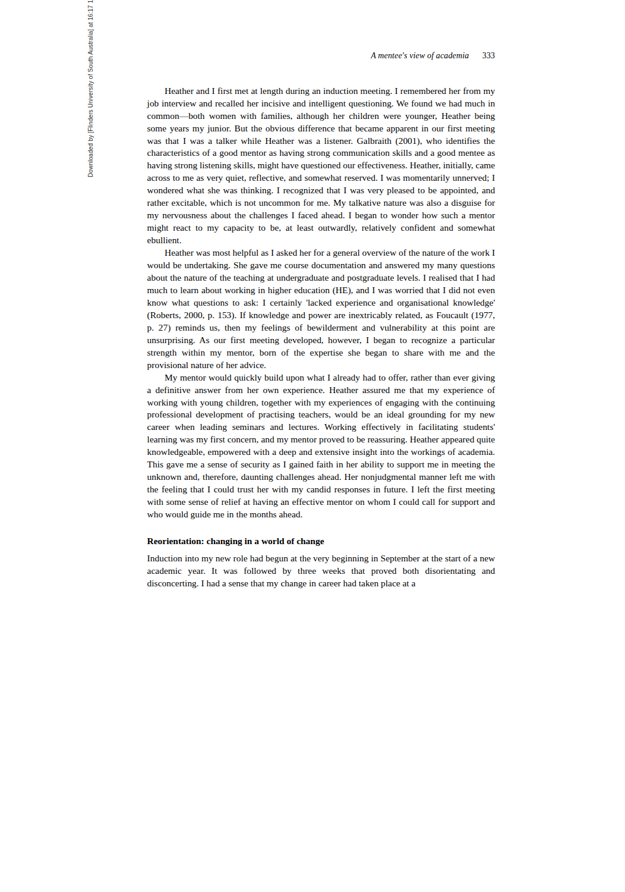Downloaded by [Flinders University of South Australia] at 16:17 13 January 2015
A mentee's view of academia 333
Heather and I first met at length during an induction meeting. I remembered her from my job interview and recalled her incisive and intelligent questioning. We found we had much in common—both women with families, although her children were younger, Heather being some years my junior. But the obvious difference that became apparent in our first meeting was that I was a talker while Heather was a listener. Galbraith (2001), who identifies the characteristics of a good mentor as having strong communication skills and a good mentee as having strong listening skills, might have questioned our effectiveness. Heather, initially, came across to me as very quiet, reflective, and somewhat reserved. I was momentarily unnerved; I wondered what she was thinking. I recognized that I was very pleased to be appointed, and rather excitable, which is not uncommon for me. My talkative nature was also a disguise for my nervousness about the challenges I faced ahead. I began to wonder how such a mentor might react to my capacity to be, at least outwardly, relatively confident and somewhat ebullient.
Heather was most helpful as I asked her for a general overview of the nature of the work I would be undertaking. She gave me course documentation and answered my many questions about the nature of the teaching at undergraduate and postgraduate levels. I realised that I had much to learn about working in higher education (HE), and I was worried that I did not even know what questions to ask: I certainly 'lacked experience and organisational knowledge' (Roberts, 2000, p. 153). If knowledge and power are inextricably related, as Foucault (1977, p. 27) reminds us, then my feelings of bewilderment and vulnerability at this point are unsurprising. As our first meeting developed, however, I began to recognize a particular strength within my mentor, born of the expertise she began to share with me and the provisional nature of her advice.
My mentor would quickly build upon what I already had to offer, rather than ever giving a definitive answer from her own experience. Heather assured me that my experience of working with young children, together with my experiences of engaging with the continuing professional development of practising teachers, would be an ideal grounding for my new career when leading seminars and lectures. Working effectively in facilitating students' learning was my first concern, and my mentor proved to be reassuring. Heather appeared quite knowledgeable, empowered with a deep and extensive insight into the workings of academia. This gave me a sense of security as I gained faith in her ability to support me in meeting the unknown and, therefore, daunting challenges ahead. Her nonjudgmental manner left me with the feeling that I could trust her with my candid responses in future. I left the first meeting with some sense of relief at having an effective mentor on whom I could call for support and who would guide me in the months ahead.
Reorientation: changing in a world of change
Induction into my new role had begun at the very beginning in September at the start of a new academic year. It was followed by three weeks that proved both disorientating and disconcerting. I had a sense that my change in career had taken place at a